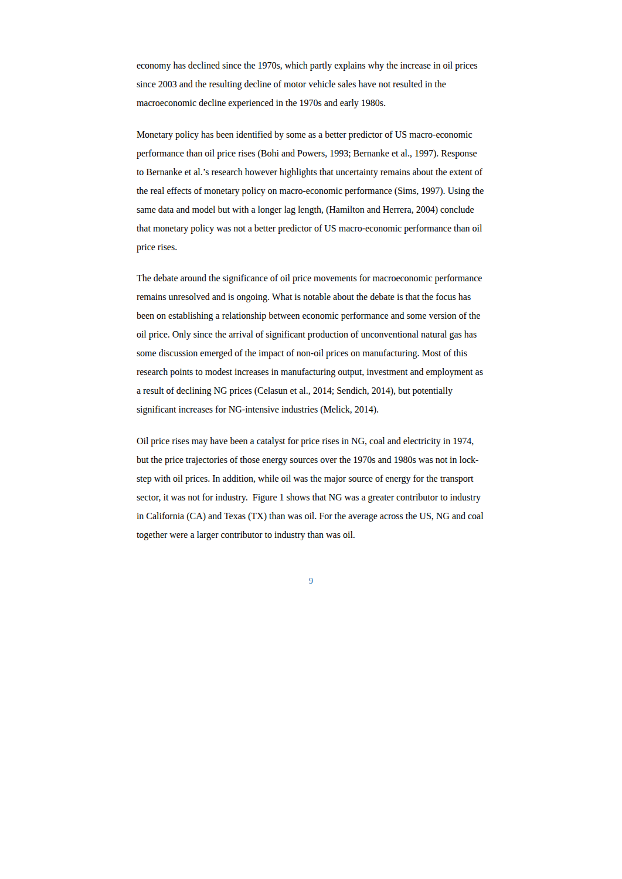economy has declined since the 1970s, which partly explains why the increase in oil prices since 2003 and the resulting decline of motor vehicle sales have not resulted in the macroeconomic decline experienced in the 1970s and early 1980s.
Monetary policy has been identified by some as a better predictor of US macro-economic performance than oil price rises (Bohi and Powers, 1993; Bernanke et al., 1997). Response to Bernanke et al.’s research however highlights that uncertainty remains about the extent of the real effects of monetary policy on macro-economic performance (Sims, 1997). Using the same data and model but with a longer lag length, (Hamilton and Herrera, 2004) conclude that monetary policy was not a better predictor of US macro-economic performance than oil price rises.
The debate around the significance of oil price movements for macroeconomic performance remains unresolved and is ongoing. What is notable about the debate is that the focus has been on establishing a relationship between economic performance and some version of the oil price. Only since the arrival of significant production of unconventional natural gas has some discussion emerged of the impact of non-oil prices on manufacturing. Most of this research points to modest increases in manufacturing output, investment and employment as a result of declining NG prices (Celasun et al., 2014; Sendich, 2014), but potentially significant increases for NG-intensive industries (Melick, 2014).
Oil price rises may have been a catalyst for price rises in NG, coal and electricity in 1974, but the price trajectories of those energy sources over the 1970s and 1980s was not in lock-step with oil prices. In addition, while oil was the major source of energy for the transport sector, it was not for industry. Figure 1 shows that NG was a greater contributor to industry in California (CA) and Texas (TX) than was oil. For the average across the US, NG and coal together were a larger contributor to industry than was oil.
9